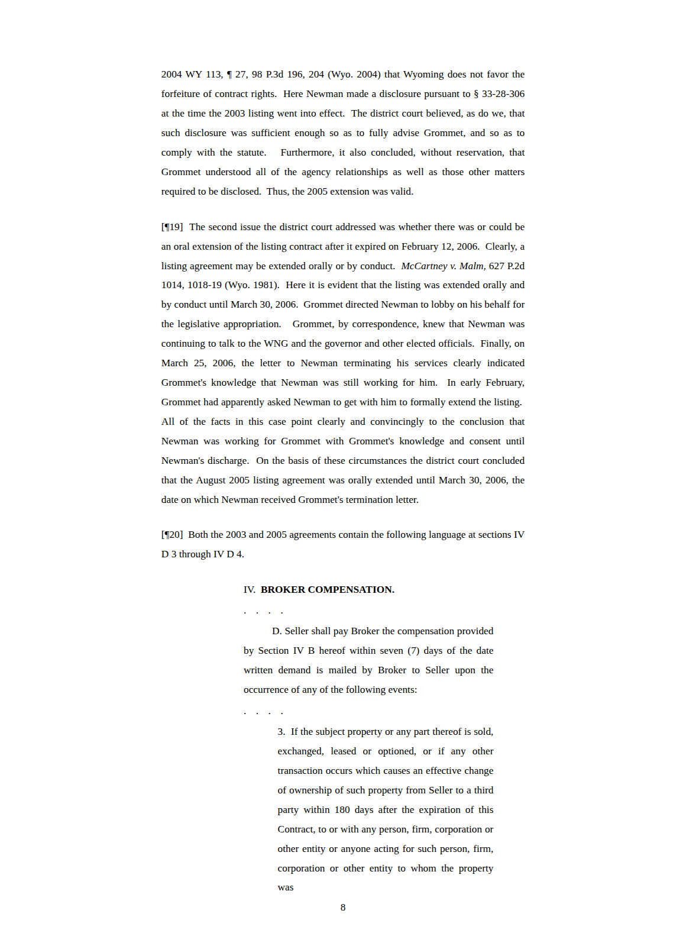2004 WY 113, ¶ 27, 98 P.3d 196, 204 (Wyo. 2004) that Wyoming does not favor the forfeiture of contract rights. Here Newman made a disclosure pursuant to § 33-28-306 at the time the 2003 listing went into effect. The district court believed, as do we, that such disclosure was sufficient enough so as to fully advise Grommet, and so as to comply with the statute. Furthermore, it also concluded, without reservation, that Grommet understood all of the agency relationships as well as those other matters required to be disclosed. Thus, the 2005 extension was valid.
[¶19] The second issue the district court addressed was whether there was or could be an oral extension of the listing contract after it expired on February 12, 2006. Clearly, a listing agreement may be extended orally or by conduct. McCartney v. Malm, 627 P.2d 1014, 1018-19 (Wyo. 1981). Here it is evident that the listing was extended orally and by conduct until March 30, 2006. Grommet directed Newman to lobby on his behalf for the legislative appropriation. Grommet, by correspondence, knew that Newman was continuing to talk to the WNG and the governor and other elected officials. Finally, on March 25, 2006, the letter to Newman terminating his services clearly indicated Grommet's knowledge that Newman was still working for him. In early February, Grommet had apparently asked Newman to get with him to formally extend the listing. All of the facts in this case point clearly and convincingly to the conclusion that Newman was working for Grommet with Grommet's knowledge and consent until Newman's discharge. On the basis of these circumstances the district court concluded that the August 2005 listing agreement was orally extended until March 30, 2006, the date on which Newman received Grommet's termination letter.
[¶20] Both the 2003 and 2005 agreements contain the following language at sections IV D 3 through IV D 4.
IV. BROKER COMPENSATION.
. . . .
D. Seller shall pay Broker the compensation provided by Section IV B hereof within seven (7) days of the date written demand is mailed by Broker to Seller upon the occurrence of any of the following events:
. . . .
3. If the subject property or any part thereof is sold, exchanged, leased or optioned, or if any other transaction occurs which causes an effective change of ownership of such property from Seller to a third party within 180 days after the expiration of this Contract, to or with any person, firm, corporation or other entity or anyone acting for such person, firm, corporation or other entity to whom the property was
8